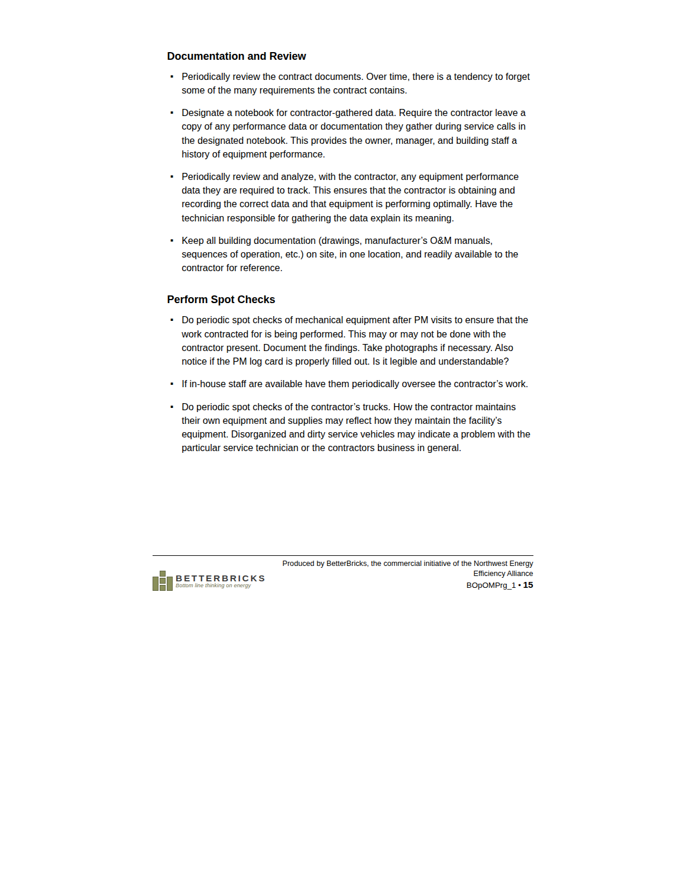Documentation and Review
Periodically review the contract documents. Over time, there is a tendency to forget some of the many requirements the contract contains.
Designate a notebook for contractor-gathered data. Require the contractor leave a copy of any performance data or documentation they gather during service calls in the designated notebook. This provides the owner, manager, and building staff a history of equipment performance.
Periodically review and analyze, with the contractor, any equipment performance data they are required to track. This ensures that the contractor is obtaining and recording the correct data and that equipment is performing optimally. Have the technician responsible for gathering the data explain its meaning.
Keep all building documentation (drawings, manufacturer’s O&M manuals, sequences of operation, etc.) on site, in one location, and readily available to the contractor for reference.
Perform Spot Checks
Do periodic spot checks of mechanical equipment after PM visits to ensure that the work contracted for is being performed. This may or may not be done with the contractor present. Document the findings. Take photographs if necessary. Also notice if the PM log card is properly filled out. Is it legible and understandable?
If in-house staff are available have them periodically oversee the contractor’s work.
Do periodic spot checks of the contractor’s trucks. How the contractor maintains their own equipment and supplies may reflect how they maintain the facility’s equipment. Disorganized and dirty service vehicles may indicate a problem with the particular service technician or the contractors business in general.
BETTERBRICKS
Bottom line thinking on energy
Produced by BetterBricks, the commercial initiative of the Northwest Energy Efficiency Alliance
BOpOMPrg_1 • 15